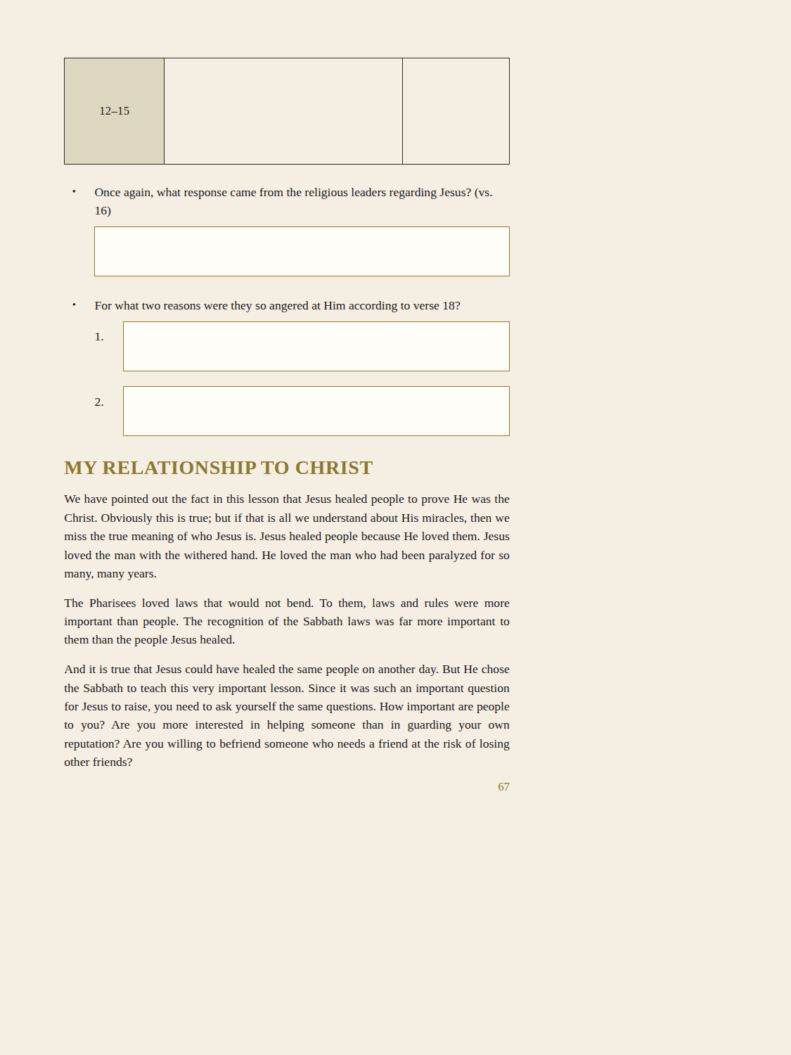| 12–15 | | |
Once again, what response came from the religious leaders regarding Jesus? (vs. 16)
For what two reasons were they so angered at Him according to verse 18?
1.
2.
MY RELATIONSHIP TO CHRIST
We have pointed out the fact in this lesson that Jesus healed people to prove He was the Christ. Obviously this is true; but if that is all we understand about His miracles, then we miss the true meaning of who Jesus is. Jesus healed people because He loved them. Jesus loved the man with the withered hand. He loved the man who had been paralyzed for so many, many years.
The Pharisees loved laws that would not bend. To them, laws and rules were more important than people. The recognition of the Sabbath laws was far more important to them than the people Jesus healed.
And it is true that Jesus could have healed the same people on another day. But He chose the Sabbath to teach this very important lesson. Since it was such an important question for Jesus to raise, you need to ask yourself the same questions. How important are people to you? Are you more interested in helping someone than in guarding your own reputation? Are you willing to befriend someone who needs a friend at the risk of losing other friends?
67